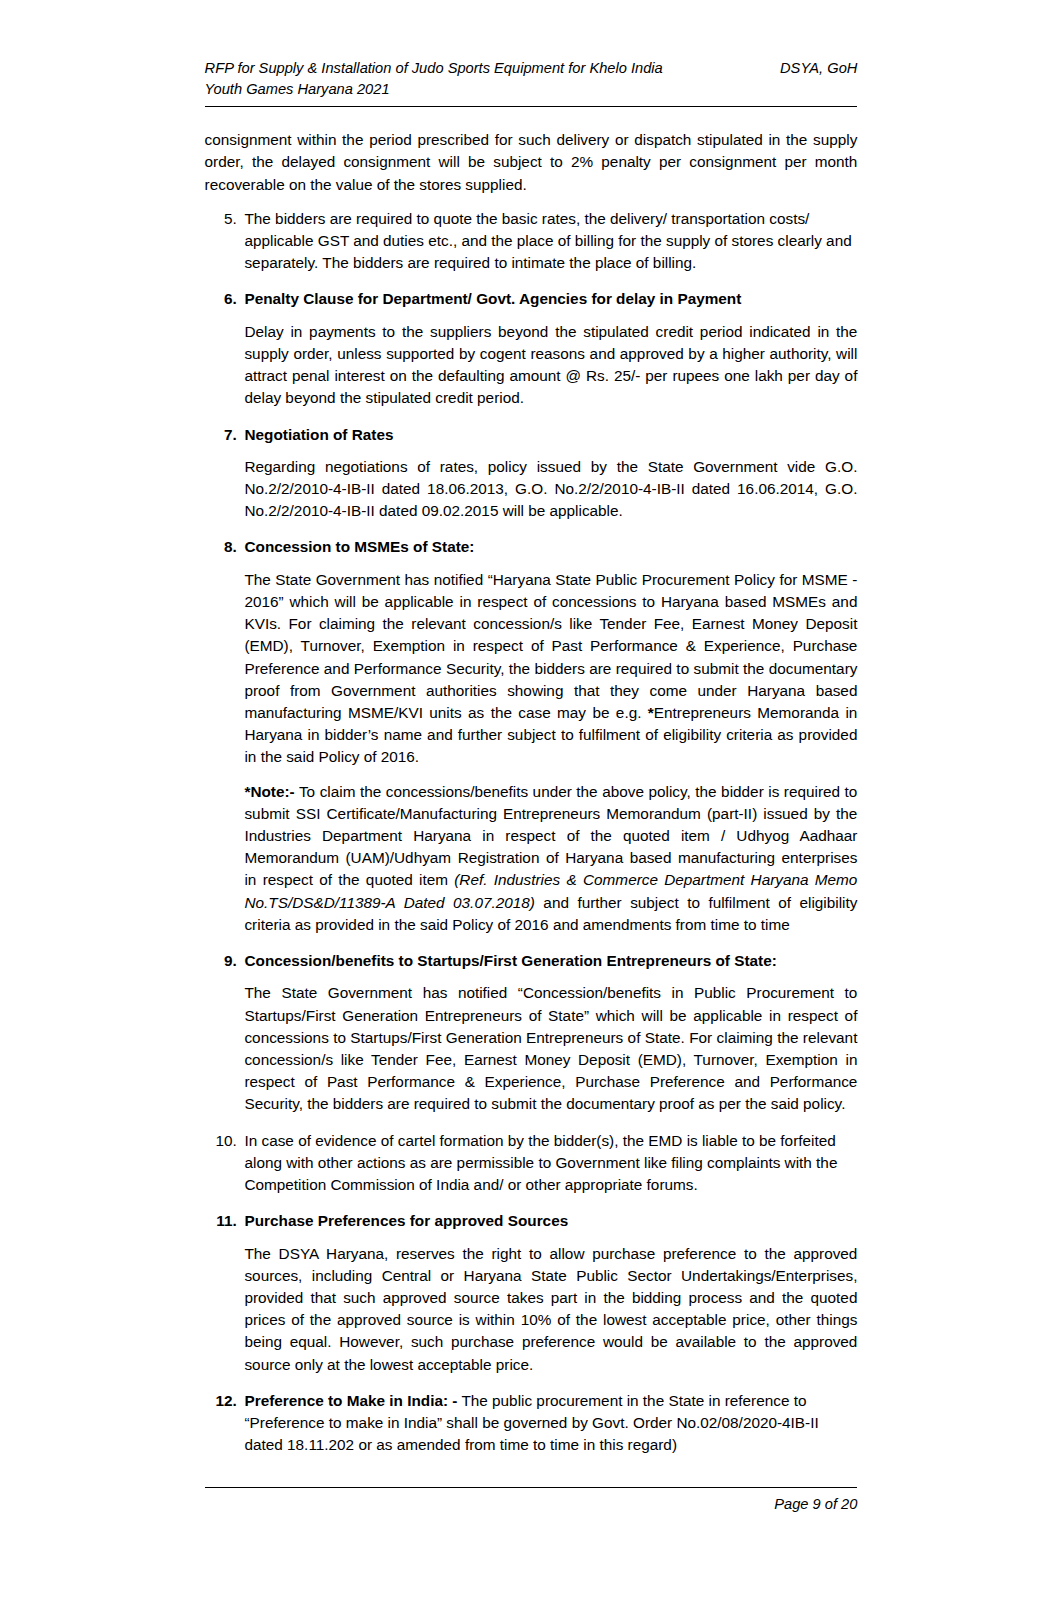RFP for Supply & Installation of Judo Sports Equipment for Khelo India Youth Games Haryana 2021
DSYA, GoH
consignment within the period prescribed for such delivery or dispatch stipulated in the supply order, the delayed consignment will be subject to 2% penalty per consignment per month recoverable on the value of the stores supplied.
The bidders are required to quote the basic rates, the delivery/ transportation costs/ applicable GST and duties etc., and the place of billing for the supply of stores clearly and separately. The bidders are required to intimate the place of billing.
Penalty Clause for Department/ Govt. Agencies for delay in Payment
Delay in payments to the suppliers beyond the stipulated credit period indicated in the supply order, unless supported by cogent reasons and approved by a higher authority, will attract penal interest on the defaulting amount @ Rs. 25/- per rupees one lakh per day of delay beyond the stipulated credit period.
Negotiation of Rates
Regarding negotiations of rates, policy issued by the State Government vide G.O. No.2/2/2010-4-IB-II dated 18.06.2013, G.O. No.2/2/2010-4-IB-II dated 16.06.2014, G.O. No.2/2/2010-4-IB-II dated 09.02.2015 will be applicable.
Concession to MSMEs of State:
The State Government has notified “Haryana State Public Procurement Policy for MSME - 2016” which will be applicable in respect of concessions to Haryana based MSMEs and KVIs. For claiming the relevant concession/s like Tender Fee, Earnest Money Deposit (EMD), Turnover, Exemption in respect of Past Performance & Experience, Purchase Preference and Performance Security, the bidders are required to submit the documentary proof from Government authorities showing that they come under Haryana based manufacturing MSME/KVI units as the case may be e.g. *Entrepreneurs Memoranda in Haryana in bidder’s name and further subject to fulfilment of eligibility criteria as provided in the said Policy of 2016.
*Note:- To claim the concessions/benefits under the above policy, the bidder is required to submit SSI Certificate/Manufacturing Entrepreneurs Memorandum (part-II) issued by the Industries Department Haryana in respect of the quoted item / Udhyog Aadhaar Memorandum (UAM)/Udhyam Registration of Haryana based manufacturing enterprises in respect of the quoted item (Ref. Industries & Commerce Department Haryana Memo No.TS/DS&D/11389-A Dated 03.07.2018) and further subject to fulfilment of eligibility criteria as provided in the said Policy of 2016 and amendments from time to time
Concession/benefits to Startups/First Generation Entrepreneurs of State:
The State Government has notified “Concession/benefits in Public Procurement to Startups/First Generation Entrepreneurs of State” which will be applicable in respect of concessions to Startups/First Generation Entrepreneurs of State. For claiming the relevant concession/s like Tender Fee, Earnest Money Deposit (EMD), Turnover, Exemption in respect of Past Performance & Experience, Purchase Preference and Performance Security, the bidders are required to submit the documentary proof as per the said policy.
In case of evidence of cartel formation by the bidder(s), the EMD is liable to be forfeited along with other actions as are permissible to Government like filing complaints with the Competition Commission of India and/ or other appropriate forums.
Purchase Preferences for approved Sources
The DSYA Haryana, reserves the right to allow purchase preference to the approved sources, including Central or Haryana State Public Sector Undertakings/Enterprises, provided that such approved source takes part in the bidding process and the quoted prices of the approved source is within 10% of the lowest acceptable price, other things being equal. However, such purchase preference would be available to the approved source only at the lowest acceptable price.
Preference to Make in India: - The public procurement in the State in reference to “Preference to make in India” shall be governed by Govt. Order No.02/08/2020-4IB-II dated 18.11.202 or as amended from time to time in this regard)
Page 9 of 20